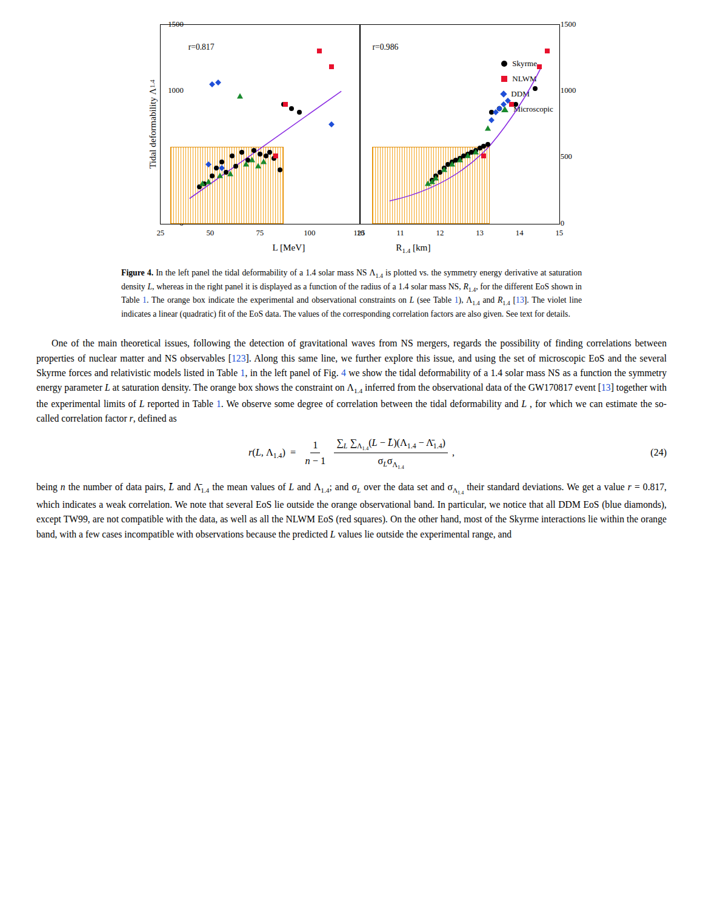Tidal deformability Λ1.4
1500 1000 500 0
25 50 75 100 125
r=0.817
1500 1000 500 0
10 11 12 13 14 15
r=0.986
Skyrme
NLWM
DDM
Microscopic
L [MeV]
R1.4 [km]
Figure 4. In the left panel the tidal deformability of a 1.4 solar mass NS Λ1.4 is plotted vs. the symmetry energy derivative at saturation density L, whereas in the right panel it is displayed as a function of the radius of a 1.4 solar mass NS, R1.4, for the different EoS shown in Table 1. The orange box indicate the experimental and observational constraints on L (see Table 1), Λ1.4 and R1.4 [13]. The violet line indicates a linear (quadratic) fit of the EoS data. The values of the corresponding correlation factors are also given. See text for details.
One of the main theoretical issues, following the detection of gravitational waves from NS mergers, regards the possibility of finding correlations between properties of nuclear matter and NS observables [123]. Along this same line, we further explore this issue, and using the set of microscopic EoS and the several Skyrme forces and relativistic models listed in Table 1, in the left panel of Fig. 4 we show the tidal deformability of a 1.4 solar mass NS as a function the symmetry energy parameter L at saturation density. The orange box shows the constraint on Λ1.4 inferred from the observational data of the GW170817 event [13] together with the experimental limits of L reported in Table 1. We observe some degree of correlation between the tidal deformability and L , for which we can estimate the so-called correlation factor r, defined as
r(L, Λ1.4) = 1 n − 1 ∑L ∑Λ1.4(L − L̄)(Λ1.4 − Λ̄1.4) σLσΛ1.4 ,
(24)
being n the number of data pairs, L̄ and Λ̄1.4 the mean values of L and Λ1.4; and σL over the data set and σΛ1.4 their standard deviations. We get a value r = 0.817, which indicates a weak correlation. We note that several EoS lie outside the orange observational band. In particular, we notice that all DDM EoS (blue diamonds), except TW99, are not compatible with the data, as well as all the NLWM EoS (red squares). On the other hand, most of the Skyrme interactions lie within the orange band, with a few cases incompatible with observations because the predicted L values lie outside the experimental range, and